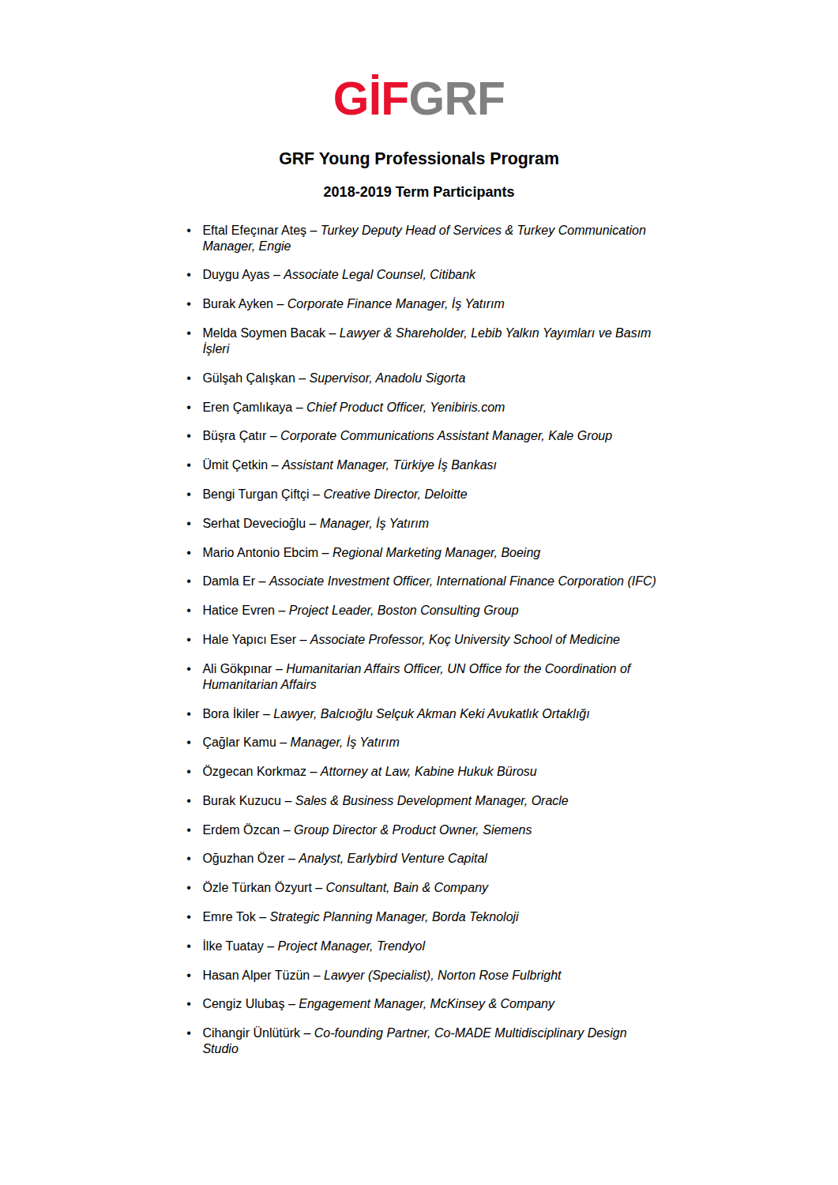GİF GRF
GRF Young Professionals Program
2018-2019 Term Participants
Eftal Efeçınar Ateş – Turkey Deputy Head of Services & Turkey Communication Manager, Engie
Duygu Ayas – Associate Legal Counsel, Citibank
Burak Ayken – Corporate Finance Manager, İş Yatırım
Melda Soymen Bacak – Lawyer & Shareholder, Lebib Yalkın Yayımları ve Basım İşleri
Gülşah Çalışkan – Supervisor, Anadolu Sigorta
Eren Çamlıkaya – Chief Product Officer, Yenibiris.com
Büşra Çatır – Corporate Communications Assistant Manager, Kale Group
Ümit Çetkin – Assistant Manager, Türkiye İş Bankası
Bengi Turgan Çiftçi – Creative Director, Deloitte
Serhat Devecioğlu – Manager, İş Yatırım
Mario Antonio Ebcim – Regional Marketing Manager, Boeing
Damla Er – Associate Investment Officer, International Finance Corporation (IFC)
Hatice Evren – Project Leader, Boston Consulting Group
Hale Yapıcı Eser – Associate Professor, Koç University School of Medicine
Ali Gökpınar – Humanitarian Affairs Officer, UN Office for the Coordination of Humanitarian Affairs
Bora İkiler – Lawyer, Balcıoğlu Selçuk Akman Keki Avukatlık Ortaklığı
Çağlar Kamu – Manager, İş Yatırım
Özgecan Korkmaz – Attorney at Law, Kabine Hukuk Bürosu
Burak Kuzucu – Sales & Business Development Manager, Oracle
Erdem Özcan – Group Director & Product Owner, Siemens
Oğuzhan Özer – Analyst, Earlybird Venture Capital
Özle Türkan Özyurt – Consultant, Bain & Company
Emre Tok – Strategic Planning Manager, Borda Teknoloji
İlke Tuatay – Project Manager, Trendyol
Hasan Alper Tüzün – Lawyer (Specialist), Norton Rose Fulbright
Cengiz Ulubaş – Engagement Manager, McKinsey & Company
Cihangir Ünlütürk – Co-founding Partner, Co-MADE Multidisciplinary Design Studio